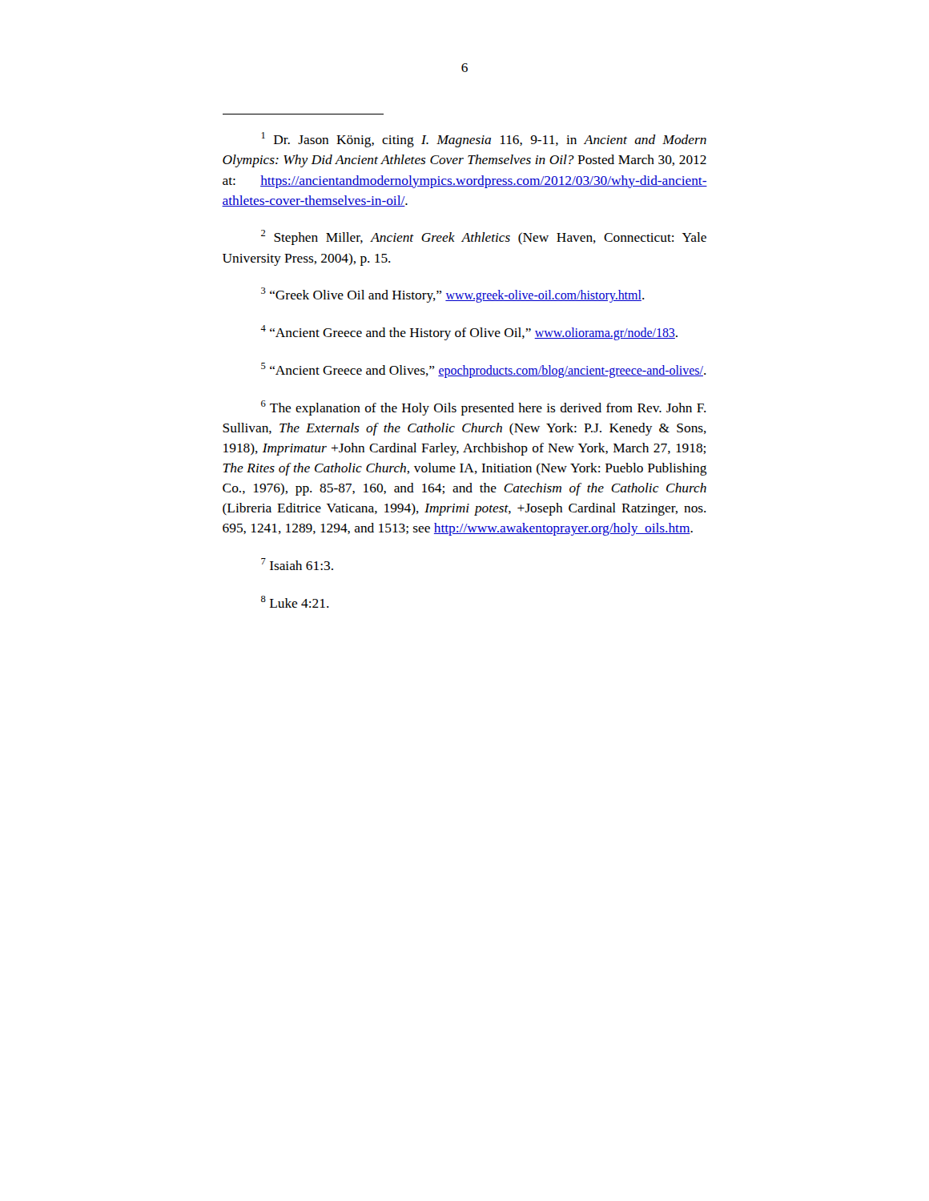6
1 Dr. Jason König, citing I. Magnesia 116, 9-11, in Ancient and Modern Olympics: Why Did Ancient Athletes Cover Themselves in Oil? Posted March 30, 2012 at: https://ancientandmodernolympics.wordpress.com/2012/03/30/why-did-ancient-athletes-cover-themselves-in-oil/.
2 Stephen Miller, Ancient Greek Athletics (New Haven, Connecticut: Yale University Press, 2004), p. 15.
3 “Greek Olive Oil and History,” www.greek-olive-oil.com/history.html.
4 “Ancient Greece and the History of Olive Oil,” www.oliorama.gr/node/183.
5 “Ancient Greece and Olives,” epochproducts.com/blog/ancient-greece-and-olives/.
6 The explanation of the Holy Oils presented here is derived from Rev. John F. Sullivan, The Externals of the Catholic Church (New York: P.J. Kenedy & Sons, 1918), Imprimatur +John Cardinal Farley, Archbishop of New York, March 27, 1918; The Rites of the Catholic Church, volume IA, Initiation (New York: Pueblo Publishing Co., 1976), pp. 85-87, 160, and 164; and the Catechism of the Catholic Church (Libreria Editrice Vaticana, 1994), Imprimi potest, +Joseph Cardinal Ratzinger, nos. 695, 1241, 1289, 1294, and 1513; see http://www.awakentoprayer.org/holy_oils.htm.
7 Isaiah 61:3.
8 Luke 4:21.